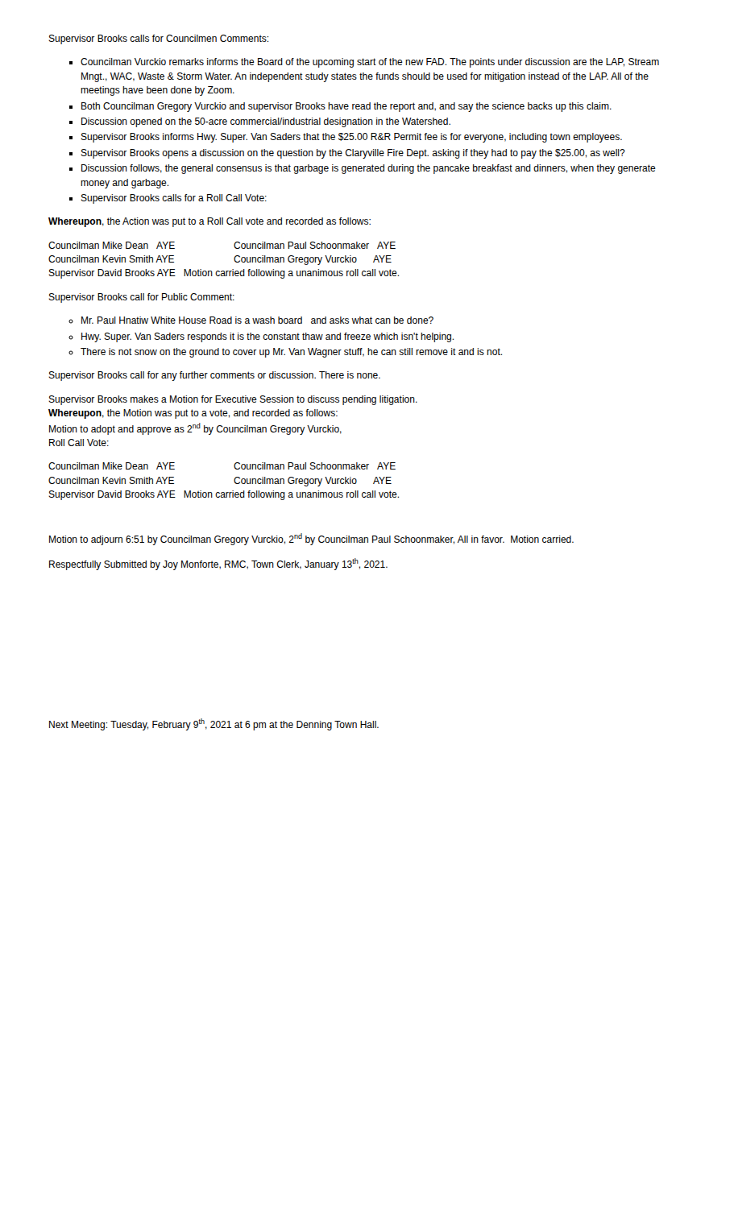Supervisor Brooks calls for Councilmen Comments:
Councilman Vurckio remarks informs the Board of the upcoming start of the new FAD. The points under discussion are the LAP, Stream Mngt., WAC, Waste & Storm Water. An independent study states the funds should be used for mitigation instead of the LAP. All of the meetings have been done by Zoom.
Both Councilman Gregory Vurckio and supervisor Brooks have read the report and, and say the science backs up this claim.
Discussion opened on the 50-acre commercial/industrial designation in the Watershed.
Supervisor Brooks informs Hwy. Super. Van Saders that the $25.00 R&R Permit fee is for everyone, including town employees.
Supervisor Brooks opens a discussion on the question by the Claryville Fire Dept. asking if they had to pay the $25.00, as well?
Discussion follows, the general consensus is that garbage is generated during the pancake breakfast and dinners, when they generate money and garbage.
Supervisor Brooks calls for a Roll Call Vote:
Whereupon, the Action was put to a Roll Call vote and recorded as follows:
Councilman Mike Dean AYE Councilman Paul Schoonmaker AYE Councilman Kevin Smith AYE Councilman Gregory Vurckio AYE Supervisor David Brooks AYE Motion carried following a unanimous roll call vote.
Supervisor Brooks call for Public Comment:
Mr. Paul Hnatiw White House Road is a wash board and asks what can be done?
Hwy. Super. Van Saders responds it is the constant thaw and freeze which isn't helping.
There is not snow on the ground to cover up Mr. Van Wagner stuff, he can still remove it and is not.
Supervisor Brooks call for any further comments or discussion. There is none.
Supervisor Brooks makes a Motion for Executive Session to discuss pending litigation.
Whereupon, the Motion was put to a vote, and recorded as follows:
Motion to adopt and approve as 2nd by Councilman Gregory Vurckio,
Roll Call Vote:
Councilman Mike Dean AYE Councilman Paul Schoonmaker AYE Councilman Kevin Smith AYE Councilman Gregory Vurckio AYE Supervisor David Brooks AYE Motion carried following a unanimous roll call vote.
Motion to adjourn 6:51 by Councilman Gregory Vurckio, 2nd by Councilman Paul Schoonmaker, All in favor. Motion carried.
Respectfully Submitted by Joy Monforte, RMC, Town Clerk, January 13th, 2021.
Next Meeting: Tuesday, February 9th, 2021 at 6 pm at the Denning Town Hall.